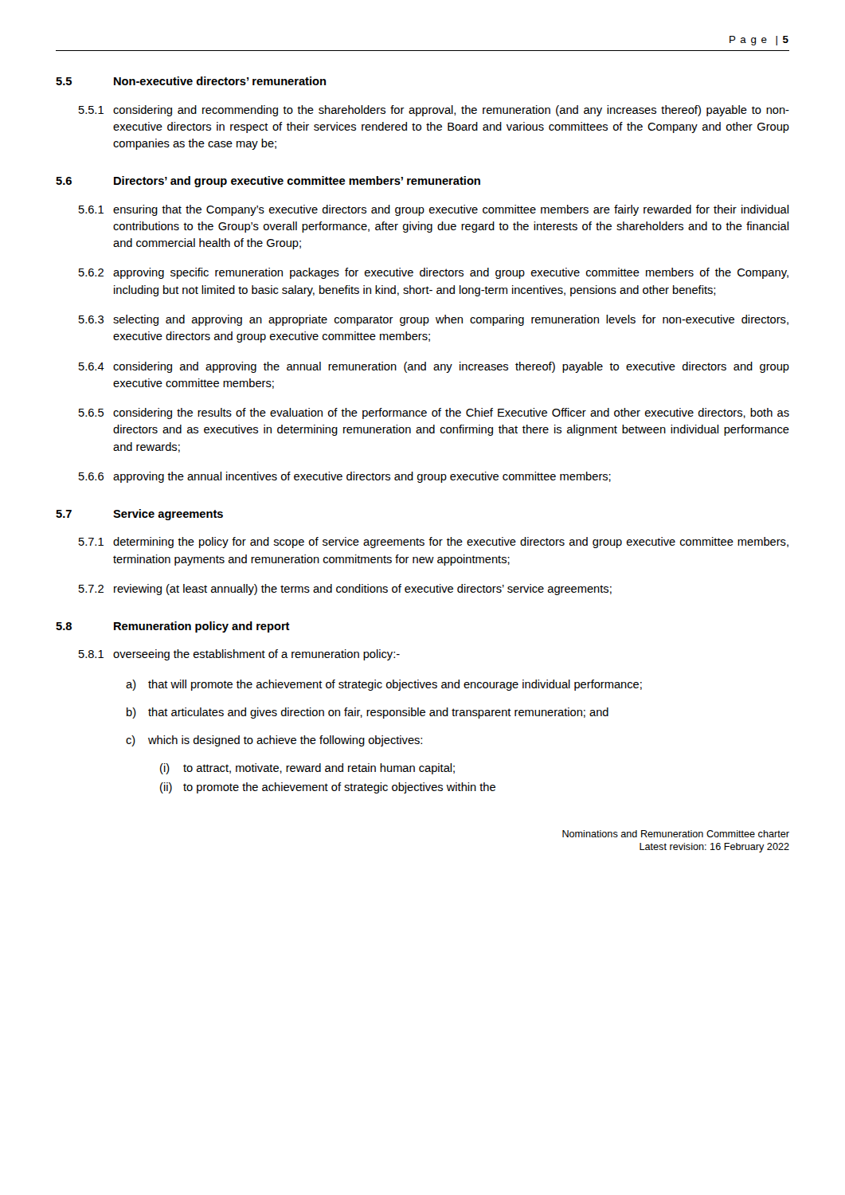P a g e | 5
5.5
Non-executive directors’ remuneration
5.5.1
considering and recommending to the shareholders for approval, the remuneration (and any increases thereof) payable to non-executive directors in respect of their services rendered to the Board and various committees of the Company and other Group companies as the case may be;
5.6
Directors’ and group executive committee members’ remuneration
5.6.1
ensuring that the Company’s executive directors and group executive committee members are fairly rewarded for their individual contributions to the Group’s overall performance, after giving due regard to the interests of the shareholders and to the financial and commercial health of the Group;
5.6.2
approving specific remuneration packages for executive directors and group executive committee members of the Company, including but not limited to basic salary, benefits in kind, short- and long-term incentives, pensions and other benefits;
5.6.3
selecting and approving an appropriate comparator group when comparing remuneration levels for non-executive directors, executive directors and group executive committee members;
5.6.4
considering and approving the annual remuneration (and any increases thereof) payable to executive directors and group executive committee members;
5.6.5
considering the results of the evaluation of the performance of the Chief Executive Officer and other executive directors, both as directors and as executives in determining remuneration and confirming that there is alignment between individual performance and rewards;
5.6.6
approving the annual incentives of executive directors and group executive committee members;
5.7
Service agreements
5.7.1
determining the policy for and scope of service agreements for the executive directors and group executive committee members, termination payments and remuneration commitments for new appointments;
5.7.2
reviewing (at least annually) the terms and conditions of executive directors’ service agreements;
5.8
Remuneration policy and report
5.8.1
overseeing the establishment of a remuneration policy:-
a)
that will promote the achievement of strategic objectives and encourage individual performance;
b)
that articulates and gives direction on fair, responsible and transparent remuneration; and
c)
which is designed to achieve the following objectives:
(i)
to attract, motivate, reward and retain human capital;
(ii)
to promote the achievement of strategic objectives within the
Nominations and Remuneration Committee charter
Latest revision: 16 February 2022